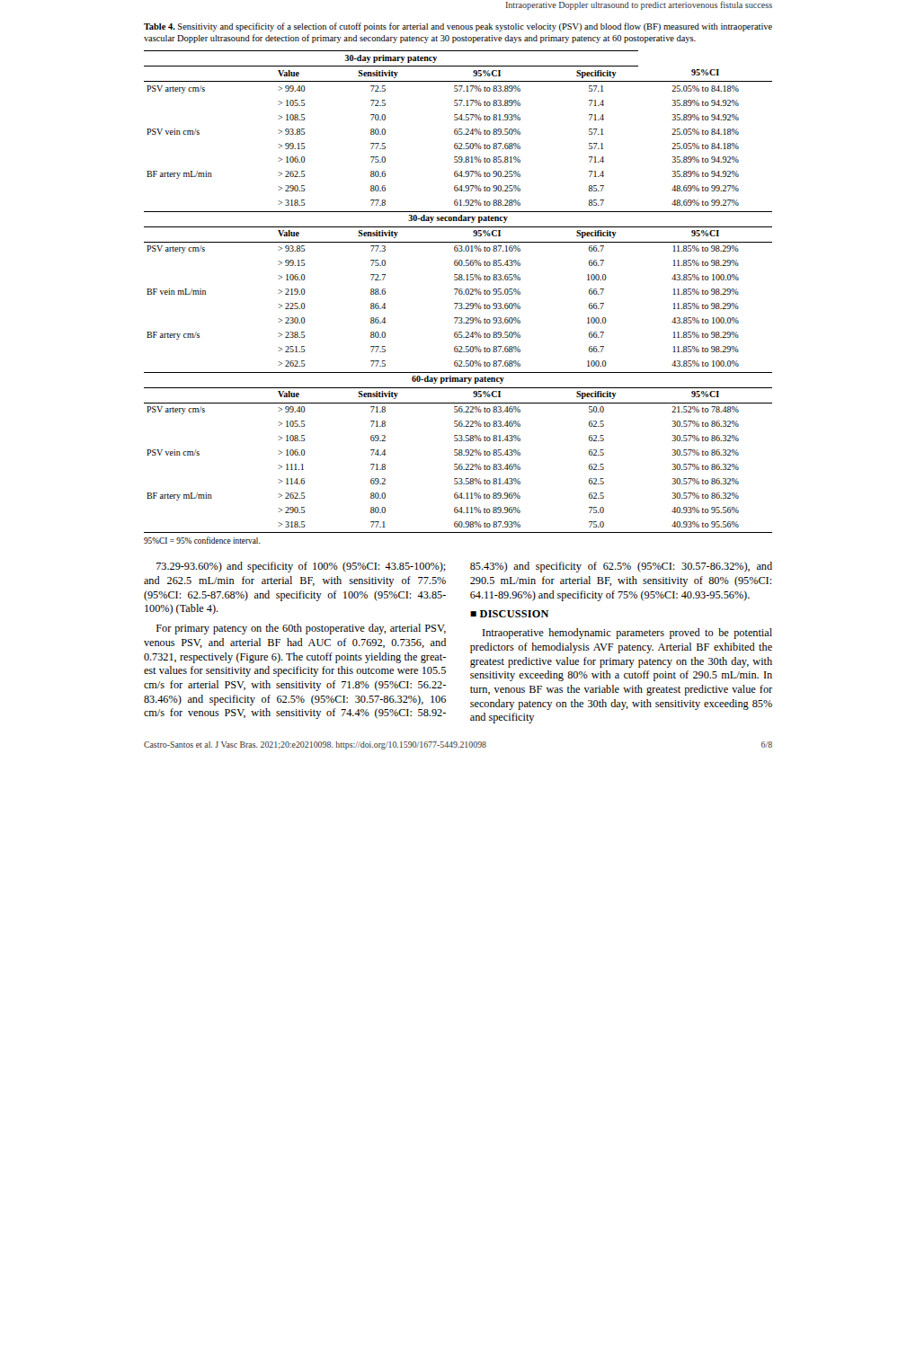Intraoperative Doppler ultrasound to predict arteriovenous fistula success
Table 4. Sensitivity and specificity of a selection of cutoff points for arterial and venous peak systolic velocity (PSV) and blood flow (BF) measured with intraoperative vascular Doppler ultrasound for detection of primary and secondary patency at 30 postoperative days and primary patency at 60 postoperative days.
| 30-day primary patency |
| | Value | Sensitivity | 95%CI | Specificity | 95%CI |
| PSV artery cm/s | > 99.40 | 72.5 | 57.17% to 83.89% | 57.1 | 25.05% to 84.18% |
| | > 105.5 | 72.5 | 57.17% to 83.89% | 71.4 | 35.89% to 94.92% |
| | > 108.5 | 70.0 | 54.57% to 81.93% | 71.4 | 35.89% to 94.92% |
| PSV vein cm/s | > 93.85 | 80.0 | 65.24% to 89.50% | 57.1 | 25.05% to 84.18% |
| | > 99.15 | 77.5 | 62.50% to 87.68% | 57.1 | 25.05% to 84.18% |
| | > 106.0 | 75.0 | 59.81% to 85.81% | 71.4 | 35.89% to 94.92% |
| BF artery mL/min | > 262.5 | 80.6 | 64.97% to 90.25% | 71.4 | 35.89% to 94.92% |
| | > 290.5 | 80.6 | 64.97% to 90.25% | 85.7 | 48.69% to 99.27% |
| | > 318.5 | 77.8 | 61.92% to 88.28% | 85.7 | 48.69% to 99.27% |
| 30-day secondary patency |
| | Value | Sensitivity | 95%CI | Specificity | 95%CI |
| PSV artery cm/s | > 93.85 | 77.3 | 63.01% to 87.16% | 66.7 | 11.85% to 98.29% |
| | > 99.15 | 75.0 | 60.56% to 85.43% | 66.7 | 11.85% to 98.29% |
| | > 106.0 | 72.7 | 58.15% to 83.65% | 100.0 | 43.85% to 100.0% |
| BF vein mL/min | > 219.0 | 88.6 | 76.02% to 95.05% | 66.7 | 11.85% to 98.29% |
| | > 225.0 | 86.4 | 73.29% to 93.60% | 66.7 | 11.85% to 98.29% |
| | > 230.0 | 86.4 | 73.29% to 93.60% | 100.0 | 43.85% to 100.0% |
| BF artery cm/s | > 238.5 | 80.0 | 65.24% to 89.50% | 66.7 | 11.85% to 98.29% |
| | > 251.5 | 77.5 | 62.50% to 87.68% | 66.7 | 11.85% to 98.29% |
| | > 262.5 | 77.5 | 62.50% to 87.68% | 100.0 | 43.85% to 100.0% |
| 60-day primary patency |
| | Value | Sensitivity | 95%CI | Specificity | 95%CI |
| PSV artery cm/s | > 99.40 | 71.8 | 56.22% to 83.46% | 50.0 | 21.52% to 78.48% |
| | > 105.5 | 71.8 | 56.22% to 83.46% | 62.5 | 30.57% to 86.32% |
| | > 108.5 | 69.2 | 53.58% to 81.43% | 62.5 | 30.57% to 86.32% |
| PSV vein cm/s | > 106.0 | 74.4 | 58.92% to 85.43% | 62.5 | 30.57% to 86.32% |
| | > 111.1 | 71.8 | 56.22% to 83.46% | 62.5 | 30.57% to 86.32% |
| | > 114.6 | 69.2 | 53.58% to 81.43% | 62.5 | 30.57% to 86.32% |
| BF artery mL/min | > 262.5 | 80.0 | 64.11% to 89.96% | 62.5 | 30.57% to 86.32% |
| | > 290.5 | 80.0 | 64.11% to 89.96% | 75.0 | 40.93% to 95.56% |
| | > 318.5 | 77.1 | 60.98% to 87.93% | 75.0 | 40.93% to 95.56% |
95%CI = 95% confidence interval.
73.29-93.60%) and specificity of 100% (95%CI: 43.85-100%); and 262.5 mL/min for arterial BF, with sensitivity of 77.5% (95%CI: 62.5-87.68%) and specificity of 100% (95%CI: 43.85-100%) (Table 4).
For primary patency on the 60th postoperative day, arterial PSV, venous PSV, and arterial BF had AUC of 0.7692, 0.7356, and 0.7321, respectively (Figure 6). The cutoff points yielding the greatest values for sensitivity and specificity for this outcome were 105.5 cm/s for arterial PSV, with sensitivity of 71.8% (95%CI: 56.22-83.46%) and specificity of 62.5% (95%CI: 30.57-86.32%), 106 cm/s for venous PSV, with sensitivity of 74.4% (95%CI: 58.92-85.43%) and specificity of 62.5% (95%CI: 30.57-86.32%), and 290.5 mL/min for arterial BF, with sensitivity of 80% (95%CI: 64.11-89.96%) and specificity of 75% (95%CI: 40.93-95.56%).
DISCUSSION
Intraoperative hemodynamic parameters proved to be potential predictors of hemodialysis AVF patency. Arterial BF exhibited the greatest predictive value for primary patency on the 30th day, with sensitivity exceeding 80% with a cutoff point of 290.5 mL/min. In turn, venous BF was the variable with greatest predictive value for secondary patency on the 30th day, with sensitivity exceeding 85% and specificity
Castro-Santos et al. J Vasc Bras. 2021;20:e20210098. https://doi.org/10.1590/1677-5449.210098
6/8